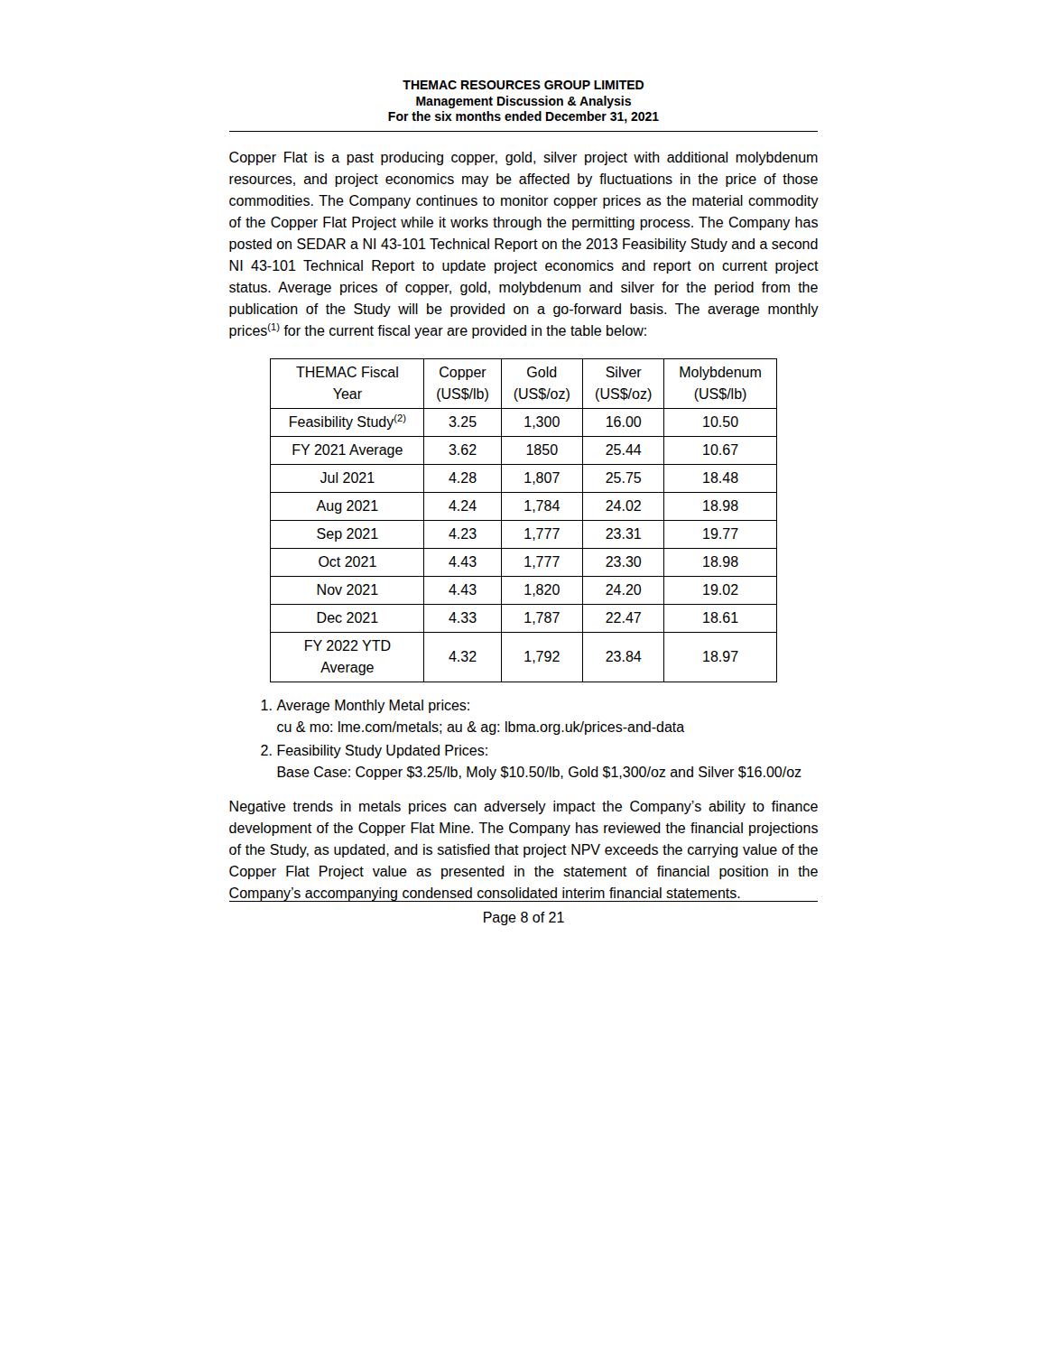THEMAC RESOURCES GROUP LIMITED
Management Discussion & Analysis
For the six months ended December 31, 2021
Copper Flat is a past producing copper, gold, silver project with additional molybdenum resources, and project economics may be affected by fluctuations in the price of those commodities. The Company continues to monitor copper prices as the material commodity of the Copper Flat Project while it works through the permitting process. The Company has posted on SEDAR a NI 43-101 Technical Report on the 2013 Feasibility Study and a second NI 43-101 Technical Report to update project economics and report on current project status. Average prices of copper, gold, molybdenum and silver for the period from the publication of the Study will be provided on a go-forward basis. The average monthly prices(1) for the current fiscal year are provided in the table below:
| THEMAC Fiscal Year | Copper (US$/lb) | Gold (US$/oz) | Silver (US$/oz) | Molybdenum (US$/lb) |
| --- | --- | --- | --- | --- |
| Feasibility Study (2) | 3.25 | 1,300 | 16.00 | 10.50 |
| FY 2021 Average | 3.62 | 1850 | 25.44 | 10.67 |
| Jul 2021 | 4.28 | 1,807 | 25.75 | 18.48 |
| Aug 2021 | 4.24 | 1,784 | 24.02 | 18.98 |
| Sep 2021 | 4.23 | 1,777 | 23.31 | 19.77 |
| Oct 2021 | 4.43 | 1,777 | 23.30 | 18.98 |
| Nov 2021 | 4.43 | 1,820 | 24.20 | 19.02 |
| Dec 2021 | 4.33 | 1,787 | 22.47 | 18.61 |
| FY 2022 YTD Average | 4.32 | 1,792 | 23.84 | 18.97 |
Average Monthly Metal prices: cu & mo: lme.com/metals; au & ag: lbma.org.uk/prices-and-data
Feasibility Study Updated Prices: Base Case: Copper $3.25/lb, Moly $10.50/lb, Gold $1,300/oz and Silver $16.00/oz
Negative trends in metals prices can adversely impact the Company’s ability to finance development of the Copper Flat Mine. The Company has reviewed the financial projections of the Study, as updated, and is satisfied that project NPV exceeds the carrying value of the Copper Flat Project value as presented in the statement of financial position in the Company’s accompanying condensed consolidated interim financial statements.
Page 8 of 21